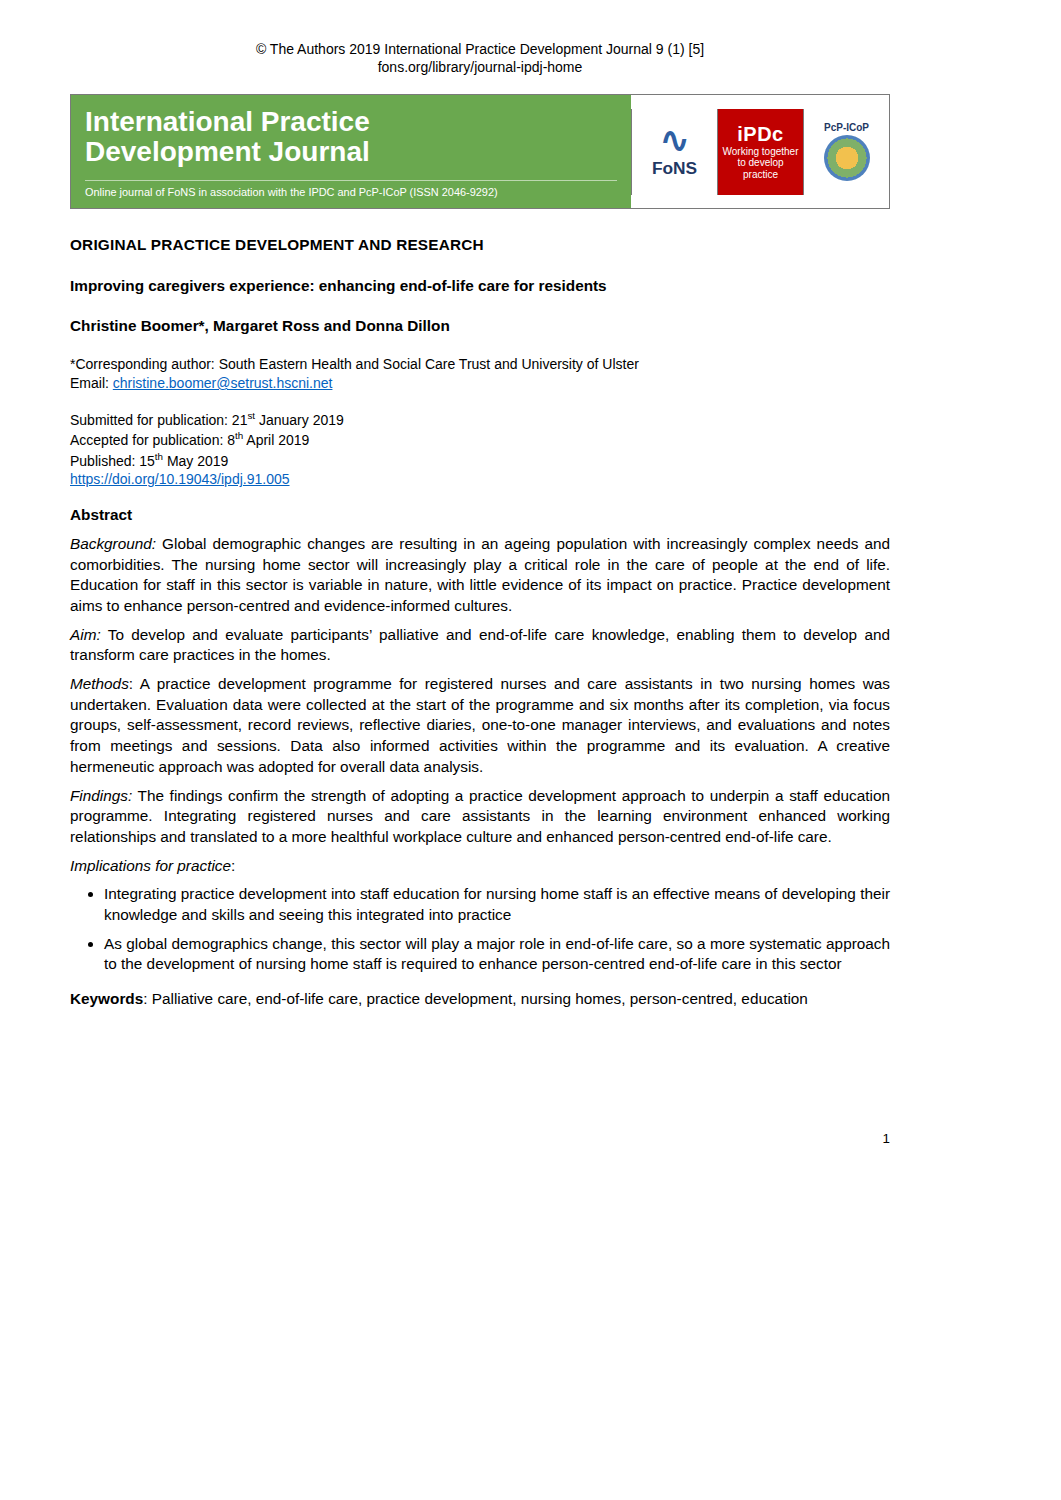© The Authors 2019 International Practice Development Journal 9 (1) [5]
fons.org/library/journal-ipdj-home
International Practice
Development Journal
Online journal of FoNS in association with the IPDC and PcP-ICoP (ISSN 2046-9292)
∿
FoNS
iPDc
Working together
to develop practice
PcP-ICoP
ORIGINAL PRACTICE DEVELOPMENT AND RESEARCH
Improving caregivers experience: enhancing end-of-life care for residents
Christine Boomer*, Margaret Ross and Donna Dillon
*Corresponding author: South Eastern Health and Social Care Trust and University of Ulster
Email: christine.boomer@setrust.hscni.net
Submitted for publication: 21st January 2019
Accepted for publication: 8th April 2019
Published: 15th May 2019
https://doi.org/10.19043/ipdj.91.005
Abstract
Background: Global demographic changes are resulting in an ageing population with increasingly complex needs and comorbidities. The nursing home sector will increasingly play a critical role in the care of people at the end of life. Education for staff in this sector is variable in nature, with little evidence of its impact on practice. Practice development aims to enhance person-centred and evidence-informed cultures.
Aim: To develop and evaluate participants’ palliative and end-of-life care knowledge, enabling them to develop and transform care practices in the homes.
Methods: A practice development programme for registered nurses and care assistants in two nursing homes was undertaken. Evaluation data were collected at the start of the programme and six months after its completion, via focus groups, self-assessment, record reviews, reflective diaries, one-to-one manager interviews, and evaluations and notes from meetings and sessions. Data also informed activities within the programme and its evaluation. A creative hermeneutic approach was adopted for overall data analysis.
Findings: The findings confirm the strength of adopting a practice development approach to underpin a staff education programme. Integrating registered nurses and care assistants in the learning environment enhanced working relationships and translated to a more healthful workplace culture and enhanced person-centred end-of-life care.
Implications for practice:
Integrating practice development into staff education for nursing home staff is an effective means of developing their knowledge and skills and seeing this integrated into practice
As global demographics change, this sector will play a major role in end-of-life care, so a more systematic approach to the development of nursing home staff is required to enhance person-centred end-of-life care in this sector
Keywords: Palliative care, end-of-life care, practice development, nursing homes, person-centred, education
1